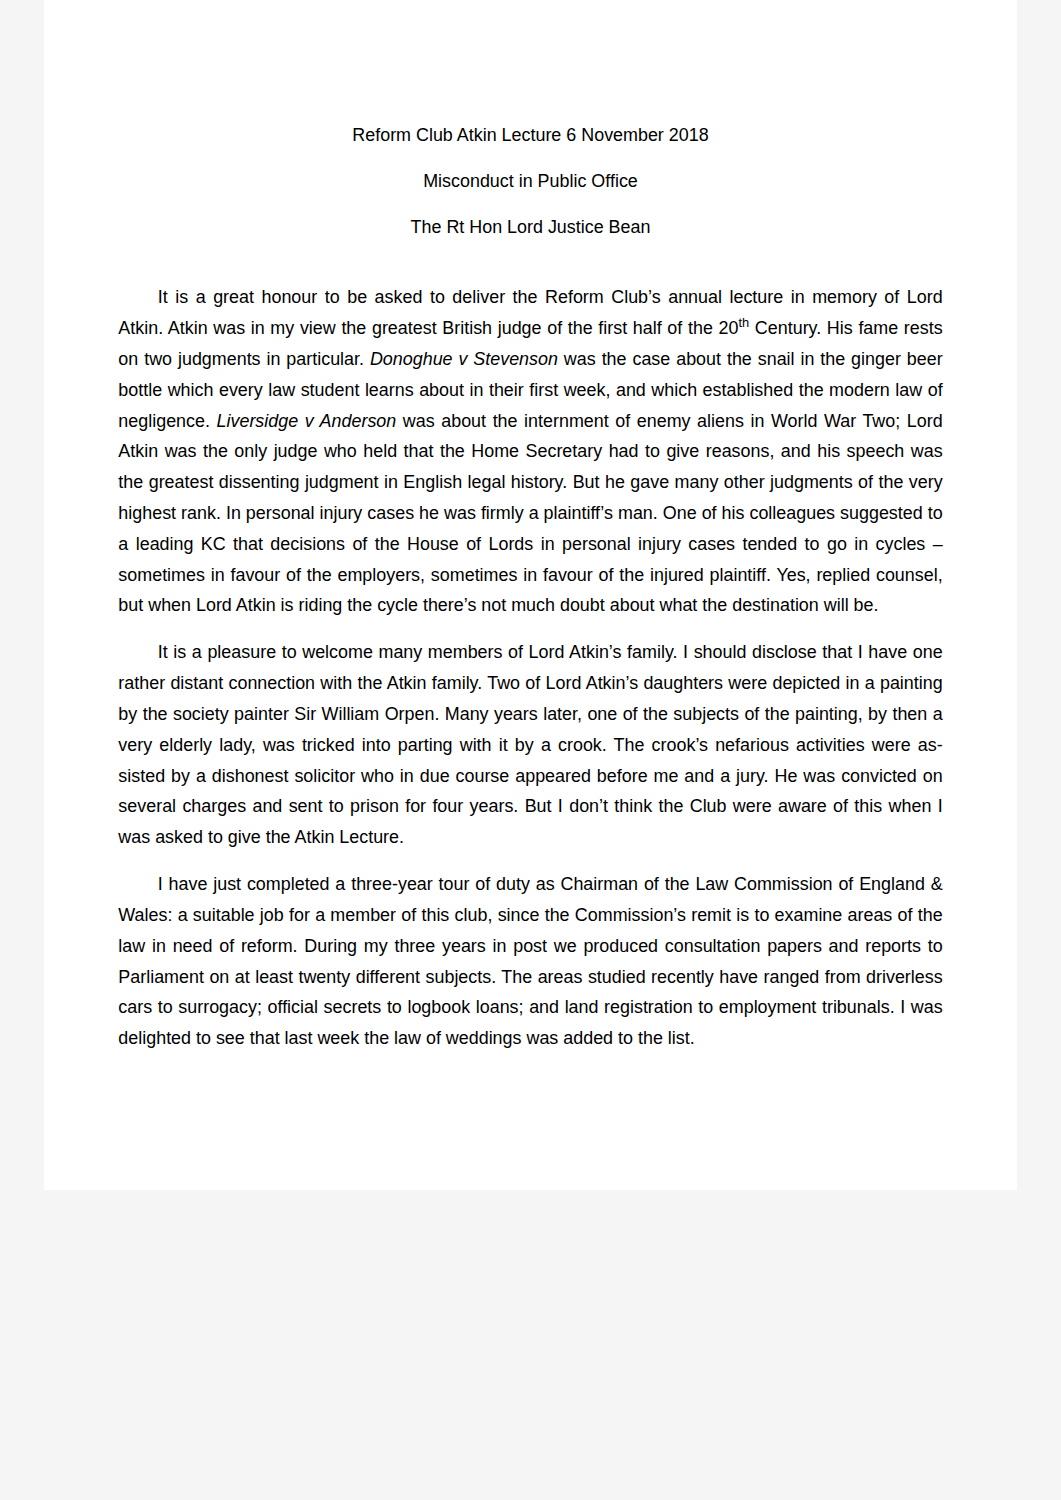Reform Club Atkin Lecture 6 November 2018
Misconduct in Public Office
The Rt Hon Lord Justice Bean
It is a great honour to be asked to deliver the Reform Club’s annual lecture in memory of Lord Atkin. Atkin was in my view the greatest British judge of the first half of the 20th Century. His fame rests on two judgments in particular. Donoghue v Stevenson was the case about the snail in the ginger beer bottle which every law student learns about in their first week, and which established the modern law of negligence. Liversidge v Anderson was about the internment of enemy aliens in World War Two; Lord Atkin was the only judge who held that the Home Secretary had to give reasons, and his speech was the greatest dissenting judgment in English legal history. But he gave many other judgments of the very highest rank. In personal injury cases he was firmly a plaintiff’s man. One of his colleagues suggested to a leading KC that decisions of the House of Lords in personal injury cases tended to go in cycles – sometimes in favour of the employers, sometimes in favour of the injured plaintiff. Yes, replied counsel, but when Lord Atkin is riding the cycle there’s not much doubt about what the destination will be.
It is a pleasure to welcome many members of Lord Atkin’s family. I should disclose that I have one rather distant connection with the Atkin family. Two of Lord Atkin’s daughters were depicted in a painting by the society painter Sir William Orpen. Many years later, one of the subjects of the painting, by then a very elderly lady, was tricked into parting with it by a crook. The crook’s nefarious activities were assisted by a dishonest solicitor who in due course appeared before me and a jury. He was convicted on several charges and sent to prison for four years. But I don’t think the Club were aware of this when I was asked to give the Atkin Lecture.
I have just completed a three-year tour of duty as Chairman of the Law Commission of England & Wales: a suitable job for a member of this club, since the Commission’s remit is to examine areas of the law in need of reform. During my three years in post we produced consultation papers and reports to Parliament on at least twenty different subjects. The areas studied recently have ranged from driverless cars to surrogacy; official secrets to logbook loans; and land registration to employment tribunals. I was delighted to see that last week the law of weddings was added to the list.